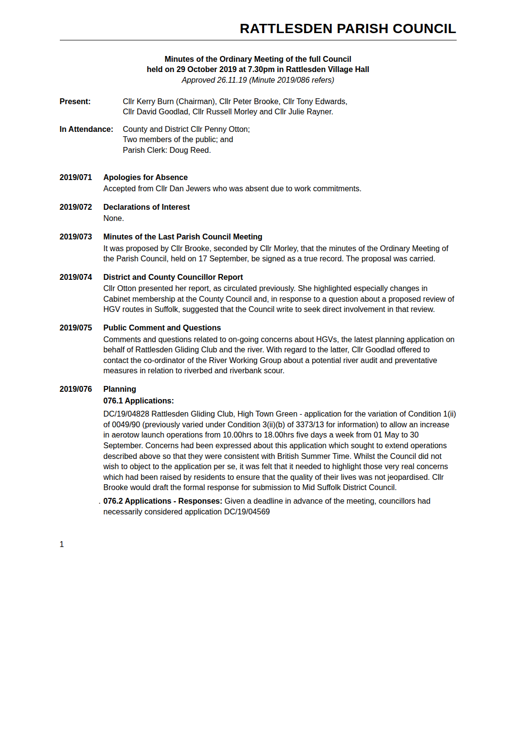RATTLESDEN PARISH COUNCIL
Minutes of the Ordinary Meeting of the full Council
held on 29 October 2019 at 7.30pm in Rattlesden Village Hall
Approved 26.11.19 (Minute 2019/086 refers)
| Present: | Cllr Kerry Burn (Chairman), Cllr Peter Brooke, Cllr Tony Edwards, Cllr David Goodlad, Cllr Russell Morley and Cllr Julie Rayner. |
| In Attendance: | County and District Cllr Penny Otton; Two members of the public; and Parish Clerk: Doug Reed. |
| 2019/071 | Apologies for Absence Accepted from Cllr Dan Jewers who was absent due to work commitments. |
| 2019/072 | Declarations of Interest None. |
| 2019/073 | Minutes of the Last Parish Council Meeting It was proposed by Cllr Brooke, seconded by Cllr Morley, that the minutes of the Ordinary Meeting of the Parish Council, held on 17 September, be signed as a true record. The proposal was carried. |
| 2019/074 | District and County Councillor Report Cllr Otton presented her report, as circulated previously. She highlighted especially changes in Cabinet membership at the County Council and, in response to a question about a proposed review of HGV routes in Suffolk, suggested that the Council write to seek direct involvement in that review. |
| 2019/075 | Public Comment and Questions Comments and questions related to on-going concerns about HGVs, the latest planning application on behalf of Rattlesden Gliding Club and the river. With regard to the latter, Cllr Goodlad offered to contact the co-ordinator of the River Working Group about a potential river audit and preventative measures in relation to riverbed and riverbank scour. |
| 2019/076 | Planning 076.1 Applications: DC/19/04828 Rattlesden Gliding Club, High Town Green - application for the variation of Condition 1(ii) of 0049/90 (previously varied under Condition 3(ii)(b) of 3373/13 for information) to allow an increase in aerotow launch operations from 10.00hrs to 18.00hrs five days a week from 01 May to 30 September. Concerns had been expressed about this application which sought to extend operations described above so that they were consistent with British Summer Time. Whilst the Council did not wish to object to the application per se, it was felt that it needed to highlight those very real concerns which had been raised by residents to ensure that the quality of their lives was not jeopardised. Cllr Brooke would draft the formal response for submission to Mid Suffolk District Council. 076.2 Applications - Responses: Given a deadline in advance of the meeting, councillors had necessarily considered application DC/19/04569 |
1